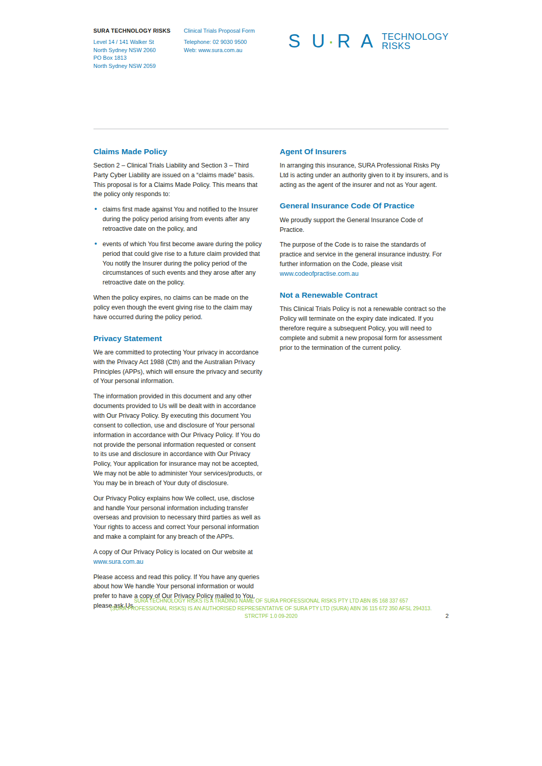SURA TECHNOLOGY RISKS
Level 14 / 141 Walker St
North Sydney NSW 2060
PO Box 1813
North Sydney NSW 2059
Clinical Trials Proposal Form
Telephone: 02 9030 9500
Web: www.sura.com.au
S U·R A TECHNOLOGY
RISKS
Claims Made Policy
Section 2 – Clinical Trials Liability and Section 3 – Third Party Cyber Liability are issued on a “claims made” basis. This proposal is for a Claims Made Policy. This means that the policy only responds to:
claims first made against You and notified to the Insurer during the policy period arising from events after any retroactive date on the policy, and
events of which You first become aware during the policy period that could give rise to a future claim provided that You notify the Insurer during the policy period of the circumstances of such events and they arose after any retroactive date on the policy.
When the policy expires, no claims can be made on the policy even though the event giving rise to the claim may have occurred during the policy period.
Privacy Statement
We are committed to protecting Your privacy in accordance with the Privacy Act 1988 (Cth) and the Australian Privacy Principles (APPs), which will ensure the privacy and security of Your personal information.
The information provided in this document and any other documents provided to Us will be dealt with in accordance with Our Privacy Policy. By executing this document You consent to collection, use and disclosure of Your personal information in accordance with Our Privacy Policy. If You do not provide the personal information requested or consent to its use and disclosure in accordance with Our Privacy Policy, Your application for insurance may not be accepted, We may not be able to administer Your services/products, or You may be in breach of Your duty of disclosure.
Our Privacy Policy explains how We collect, use, disclose and handle Your personal information including transfer overseas and provision to necessary third parties as well as Your rights to access and correct Your personal information and make a complaint for any breach of the APPs.
A copy of Our Privacy Policy is located on Our website at
www.sura.com.au
Please access and read this policy. If You have any queries about how We handle Your personal information or would prefer to have a copy of Our Privacy Policy mailed to You, please ask Us.
Agent Of Insurers
In arranging this insurance, SURA Professional Risks Pty Ltd is acting under an authority given to it by insurers, and is acting as the agent of the insurer and not as Your agent.
General Insurance Code Of Practice
We proudly support the General Insurance Code of Practice.
The purpose of the Code is to raise the standards of practice and service in the general insurance industry. For further information on the Code, please visit www.codeofpractise.com.au
Not a Renewable Contract
This Clinical Trials Policy is not a renewable contract so the Policy will terminate on the expiry date indicated. If you therefore require a subsequent Policy, you will need to complete and submit a new proposal form for assessment prior to the termination of the current policy.
SURA TECHNOLOGY RISKS IS A TRADING NAME OF SURA PROFESSIONAL RISKS PTY LTD ABN 85 168 337 657
(SURA PROFESSIONAL RISKS) IS AN AUTHORISED REPRESENTATIVE OF SURA PTY LTD (SURA) ABN 36 115 672 350 AFSL 294313.
STRCTPF 1.0 09-2020 2